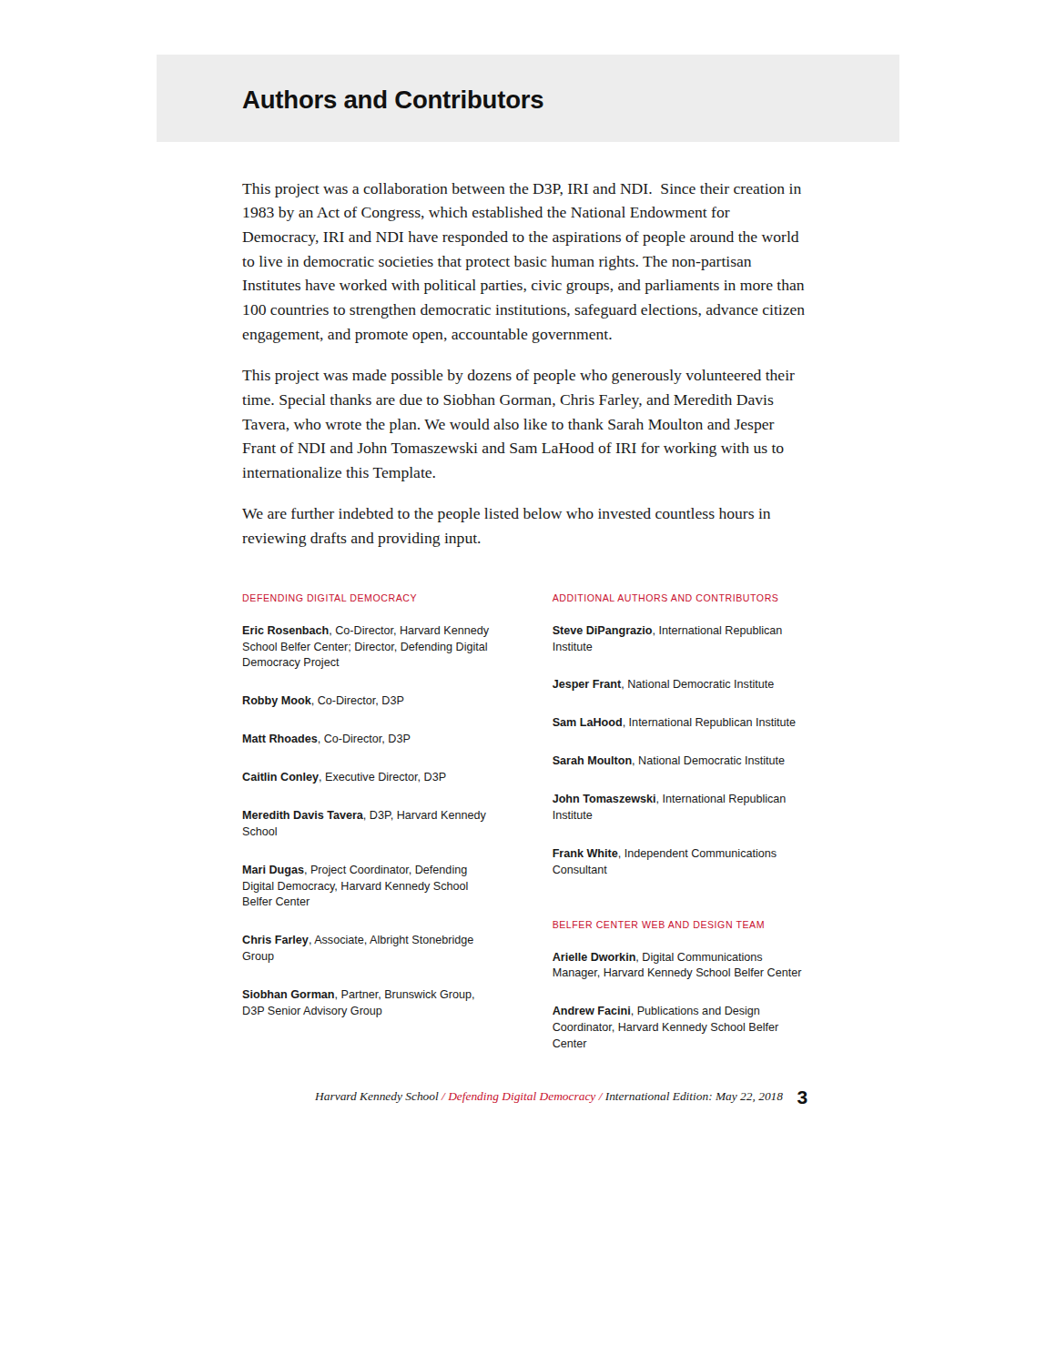Authors and Contributors
This project was a collaboration between the D3P, IRI and NDI. Since their creation in 1983 by an Act of Congress, which established the National Endowment for Democracy, IRI and NDI have responded to the aspirations of people around the world to live in democratic societies that protect basic human rights. The non-partisan Institutes have worked with political parties, civic groups, and parliaments in more than 100 countries to strengthen democratic institutions, safeguard elections, advance citizen engagement, and promote open, accountable government.
This project was made possible by dozens of people who generously volunteered their time. Special thanks are due to Siobhan Gorman, Chris Farley, and Meredith Davis Tavera, who wrote the plan. We would also like to thank Sarah Moulton and Jesper Frant of NDI and John Tomaszewski and Sam LaHood of IRI for working with us to internationalize this Template.
We are further indebted to the people listed below who invested countless hours in reviewing drafts and providing input.
Defending Digital Democracy
Eric Rosenbach, Co-Director, Harvard Kennedy School Belfer Center; Director, Defending Digital Democracy Project
Robby Mook, Co-Director, D3P
Matt Rhoades, Co-Director, D3P
Caitlin Conley, Executive Director, D3P
Meredith Davis Tavera, D3P, Harvard Kennedy School
Mari Dugas, Project Coordinator, Defending Digital Democracy, Harvard Kennedy School Belfer Center
Chris Farley, Associate, Albright Stonebridge Group
Siobhan Gorman, Partner, Brunswick Group, D3P Senior Advisory Group
Additional Authors and Contributors
Steve DiPangrazio, International Republican Institute
Jesper Frant, National Democratic Institute
Sam LaHood, International Republican Institute
Sarah Moulton, National Democratic Institute
John Tomaszewski, International Republican Institute
Frank White, Independent Communications Consultant
Belfer Center Web and Design Team
Arielle Dworkin, Digital Communications Manager, Harvard Kennedy School Belfer Center
Andrew Facini, Publications and Design Coordinator, Harvard Kennedy School Belfer Center
Harvard Kennedy School / Defending Digital Democracy / International Edition: May 22, 2018
3